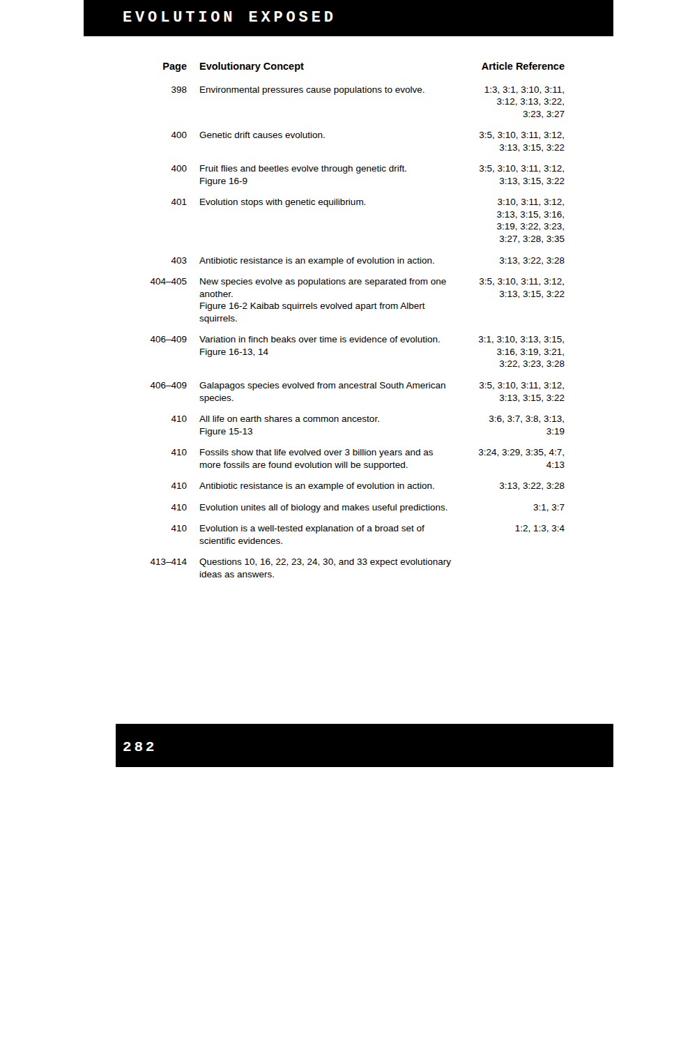Evolution Exposed
| Page | Evolutionary Concept | Article Reference |
| --- | --- | --- |
| 398 | Environmental pressures cause populations to evolve. | 1:3, 3:1, 3:10, 3:11, 3:12, 3:13, 3:22, 3:23, 3:27 |
| 400 | Genetic drift causes evolution. | 3:5, 3:10, 3:11, 3:12, 3:13, 3:15, 3:22 |
| 400 | Fruit flies and beetles evolve through genetic drift. Figure 16-9 | 3:5, 3:10, 3:11, 3:12, 3:13, 3:15, 3:22 |
| 401 | Evolution stops with genetic equilibrium. | 3:10, 3:11, 3:12, 3:13, 3:15, 3:16, 3:19, 3:22, 3:23, 3:27, 3:28, 3:35 |
| 403 | Antibiotic resistance is an example of evolution in action. | 3:13, 3:22, 3:28 |
| 404–405 | New species evolve as populations are separated from one another. Figure 16-2 Kaibab squirrels evolved apart from Albert squirrels. | 3:5, 3:10, 3:11, 3:12, 3:13, 3:15, 3:22 |
| 406–409 | Variation in finch beaks over time is evidence of evolution. Figure 16-13, 14 | 3:1, 3:10, 3:13, 3:15, 3:16, 3:19, 3:21, 3:22, 3:23, 3:28 |
| 406–409 | Galapagos species evolved from ancestral South American species. | 3:5, 3:10, 3:11, 3:12, 3:13, 3:15, 3:22 |
| 410 | All life on earth shares a common ancestor. Figure 15-13 | 3:6, 3:7, 3:8, 3:13, 3:19 |
| 410 | Fossils show that life evolved over 3 billion years and as more fossils are found evolution will be supported. | 3:24, 3:29, 3:35, 4:7, 4:13 |
| 410 | Antibiotic resistance is an example of evolution in action. | 3:13, 3:22, 3:28 |
| 410 | Evolution unites all of biology and makes useful predictions. | 3:1, 3:7 |
| 410 | Evolution is a well-tested explanation of a broad set of scientific evidences. | 1:2, 1:3, 3:4 |
| 413–414 | Questions 10, 16, 22, 23, 24, 30, and 33 expect evolutionary ideas as answers. | |
282